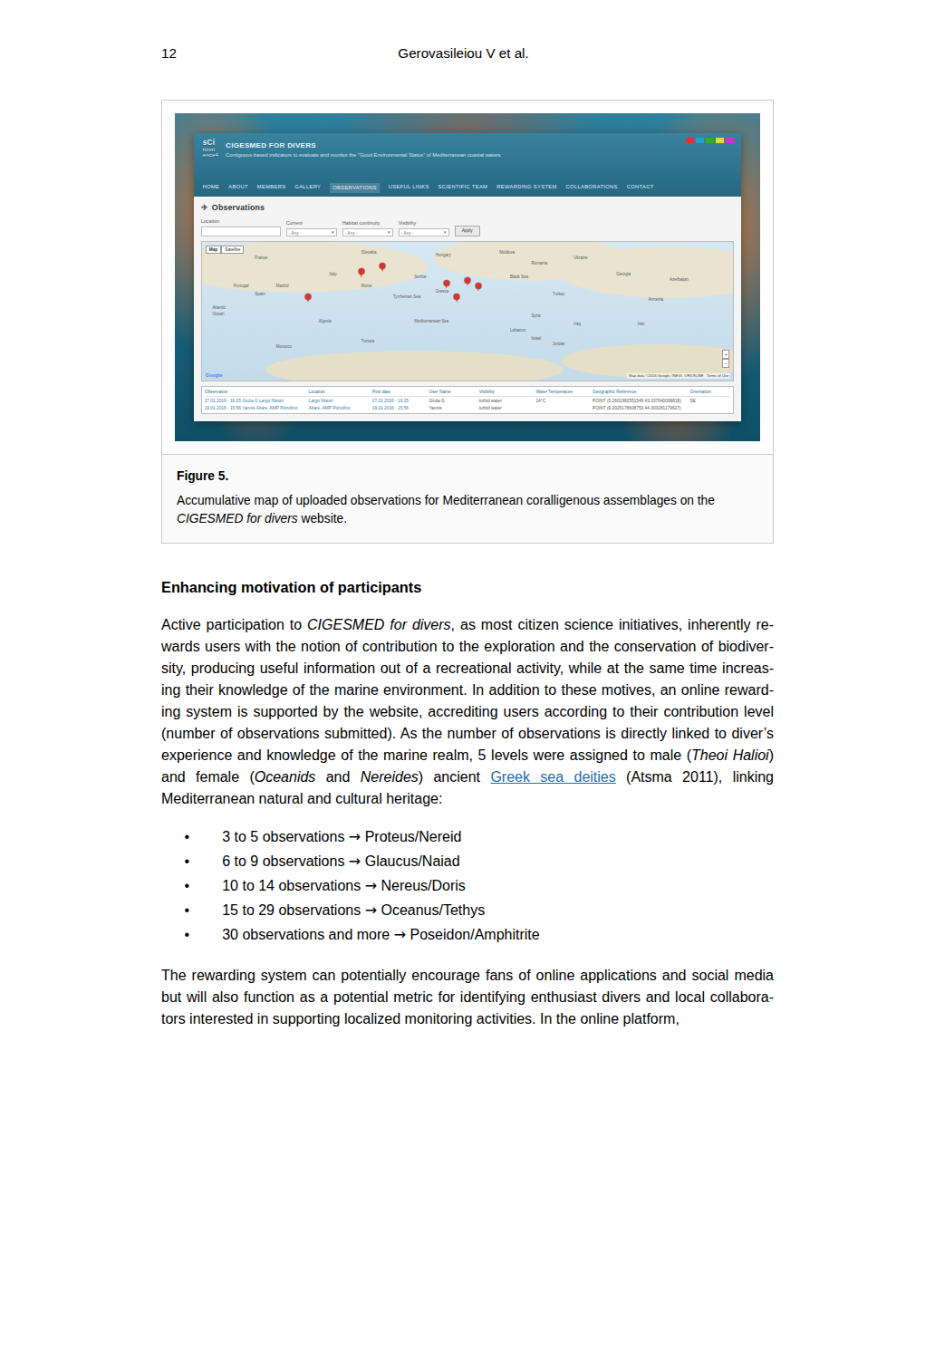12
Gerovasileiou V et al.
sCitizen
ence4
CIGESMED FOR DIVERS Contiguous-based indicators to evaluate and monitor the "Good Environmental Status" of Mediterranean coastal waters
HOME ABOUT MEMBERS GALLERY OBSERVATIONS USEFUL LINKS SCIENTIFIC TEAM REWARDING SYSTEM COLLABORATIONS CONTACT
Observations
Location
Current
- Any -
Habitat continuity
- Any -
Visibility
- Any -
Apply
Map Satellite
France Slovakia Hungary Moldova Romania Ukraine Italy Serbia Black Sea Georgia Azerbaijan Portugal Madrid Spain Rome Greece Tyrrhenian Sea Turkey Armenia Algeria Mediterranean Sea Syria Iraq Iran Lebanon Israel Jordan Tunisia Morocco Atlantic
Ocean
+−
Google
Map data ©2016 Google, INEGI, ORION-ME Terms of Use
Observation Location Post date User Name Visibility Water Temperature Geographic Reference Orientation
27.01.2016 - 16:25 Giulia G Largo Nisiori Largo Nisiori 27.01.2016 - 16:25 Giulia G turbid water 14°C POINT (5.2601982551549 43.337640099818) SE
19.01.2016 - 15:56 Yannis Altare, AMP Portofino Altare, AMP Portofino 19.01.2016 - 15:56 Yannis turbid water POINT (9.2025178608753 44.303281179627)
Figure 5. Accumulative map of uploaded observations for Mediterranean coralligenous assemblages on the CIGESMED for divers website.
Enhancing motivation of participants
Active participation to CIGESMED for divers, as most citizen science initiatives, inherently rewards users with the notion of contribution to the exploration and the conservation of biodiversity, producing useful information out of a recreational activity, while at the same time increasing their knowledge of the marine environment. In addition to these motives, an online rewarding system is supported by the website, accrediting users according to their contribution level (number of observations submitted). As the number of observations is directly linked to diver’s experience and knowledge of the marine realm, 5 levels were assigned to male (Theoi Halioi) and female (Oceanids and Nereides) ancient Greek sea deities (Atsma 2011), linking Mediterranean natural and cultural heritage:
3 to 5 observations → Proteus/Nereid
6 to 9 observations → Glaucus/Naiad
10 to 14 observations → Nereus/Doris
15 to 29 observations → Oceanus/Tethys
30 observations and more → Poseidon/Amphitrite
The rewarding system can potentially encourage fans of online applications and social media but will also function as a potential metric for identifying enthusiast divers and local collaborators interested in supporting localized monitoring activities. In the online platform,